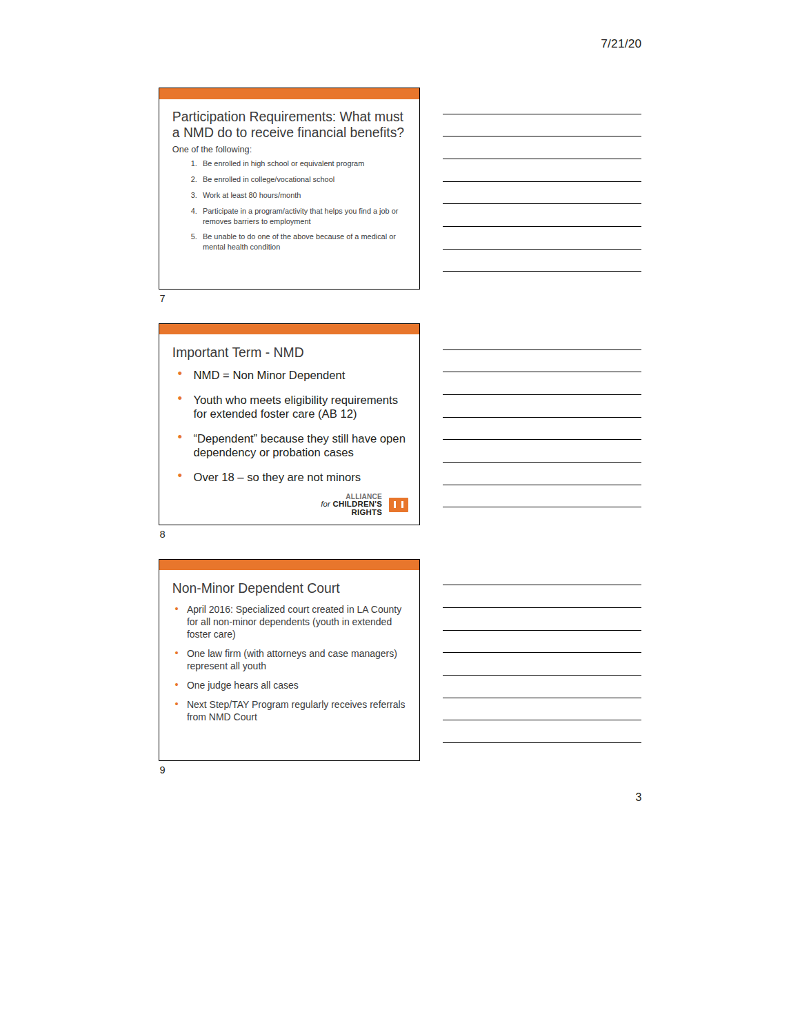7/21/20
Participation Requirements: What must a NMD do to receive financial benefits?
One of the following:
Be enrolled in high school or equivalent program
Be enrolled in college/vocational school
Work at least 80 hours/month
Participate in a program/activity that helps you find a job or removes barriers to employment
Be unable to do one of the above because of a medical or mental health condition
7
Important Term - NMD
NMD = Non Minor Dependent
Youth who meets eligibility requirements for extended foster care (AB 12)
“Dependent” because they still have open dependency or probation cases
Over 18 – so they are not minors
ALLIANCE
for CHILDREN'S
RIGHTS
8
Non-Minor Dependent Court
April 2016: Specialized court created in LA County for all non-minor dependents (youth in extended foster care)
One law firm (with attorneys and case managers) represent all youth
One judge hears all cases
Next Step/TAY Program regularly receives referrals from NMD Court
9
3